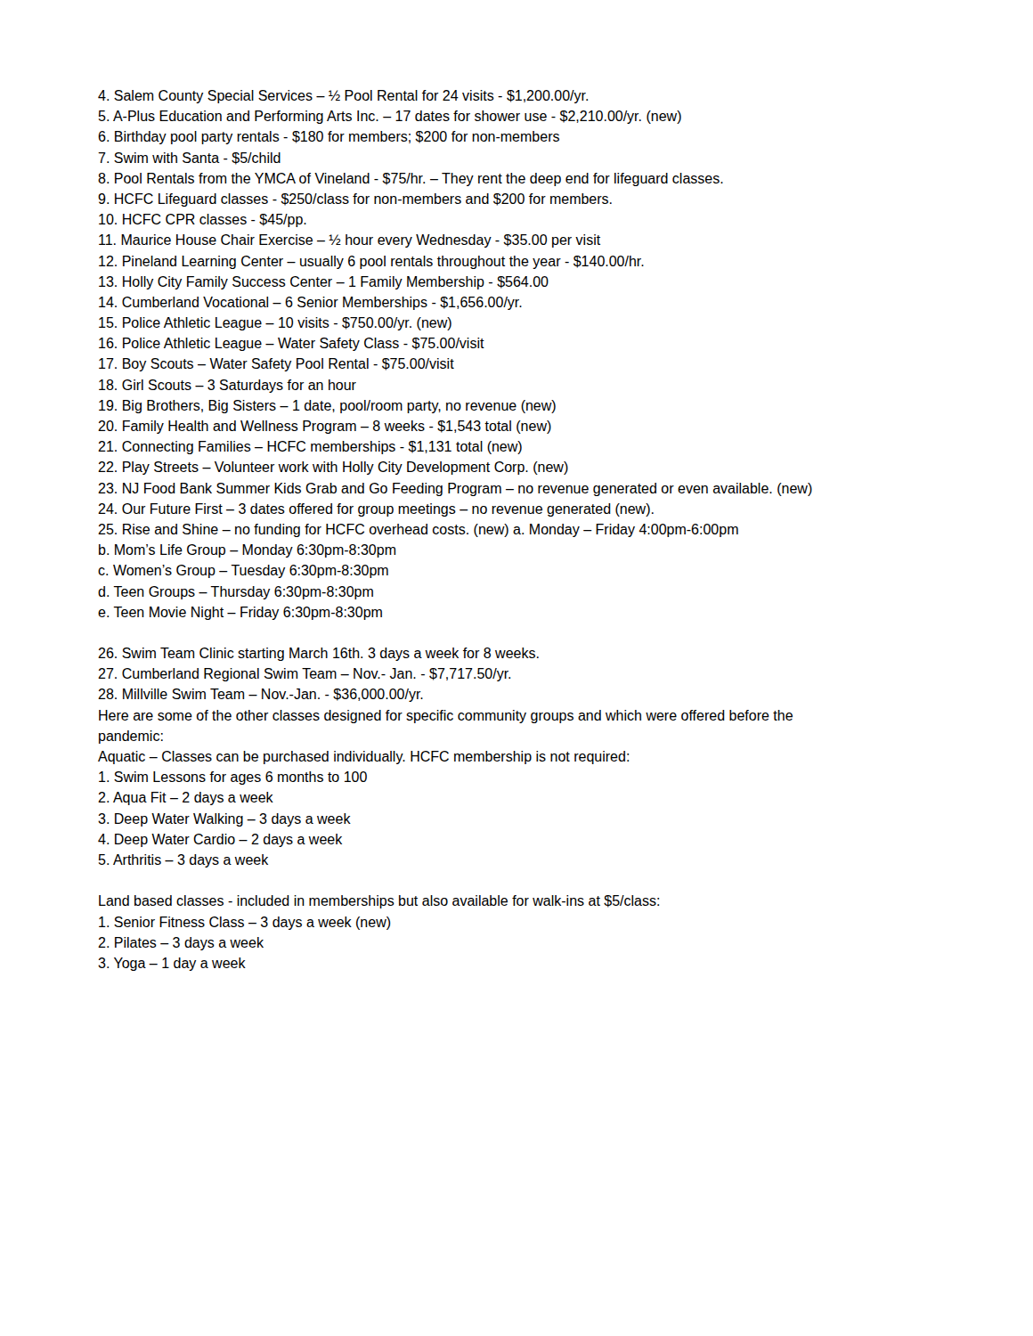4. Salem County Special Services – ½ Pool Rental for 24 visits - $1,200.00/yr.
5. A-Plus Education and Performing Arts Inc. – 17 dates for shower use - $2,210.00/yr. (new)
6. Birthday pool party rentals - $180 for members; $200 for non-members
7. Swim with Santa - $5/child
8. Pool Rentals from the YMCA of Vineland - $75/hr. – They rent the deep end for lifeguard classes.
9. HCFC Lifeguard classes - $250/class for non-members and $200 for members.
10. HCFC CPR classes - $45/pp.
11. Maurice House Chair Exercise – ½ hour every Wednesday - $35.00 per visit
12. Pineland Learning Center – usually 6 pool rentals throughout the year - $140.00/hr.
13. Holly City Family Success Center – 1 Family Membership - $564.00
14. Cumberland Vocational – 6 Senior Memberships - $1,656.00/yr.
15. Police Athletic League – 10 visits - $750.00/yr. (new)
16. Police Athletic League – Water Safety Class - $75.00/visit
17. Boy Scouts – Water Safety Pool Rental - $75.00/visit
18. Girl Scouts – 3 Saturdays for an hour
19. Big Brothers, Big Sisters – 1 date, pool/room party, no revenue (new)
20. Family Health and Wellness Program – 8 weeks - $1,543 total (new)
21. Connecting Families – HCFC memberships - $1,131 total (new)
22. Play Streets – Volunteer work with Holly City Development Corp. (new)
23. NJ Food Bank Summer Kids Grab and Go Feeding Program – no revenue generated or even available. (new)
24. Our Future First – 3 dates offered for group meetings – no revenue generated (new).
25. Rise and Shine – no funding for HCFC overhead costs. (new) a. Monday – Friday 4:00pm-6:00pm
b. Mom’s Life Group – Monday 6:30pm-8:30pm
c. Women’s Group – Tuesday 6:30pm-8:30pm
d. Teen Groups – Thursday 6:30pm-8:30pm
e. Teen Movie Night – Friday 6:30pm-8:30pm
26. Swim Team Clinic starting March 16th. 3 days a week for 8 weeks.
27. Cumberland Regional Swim Team – Nov.- Jan. - $7,717.50/yr.
28. Millville Swim Team – Nov.-Jan. - $36,000.00/yr.
Here are some of the other classes designed for specific community groups and which were offered before the pandemic:
Aquatic – Classes can be purchased individually. HCFC membership is not required:
1. Swim Lessons for ages 6 months to 100
2. Aqua Fit – 2 days a week
3. Deep Water Walking – 3 days a week
4. Deep Water Cardio – 2 days a week
5. Arthritis – 3 days a week
Land based classes - included in memberships but also available for walk-ins at $5/class:
1. Senior Fitness Class – 3 days a week (new)
2. Pilates – 3 days a week
3. Yoga – 1 day a week